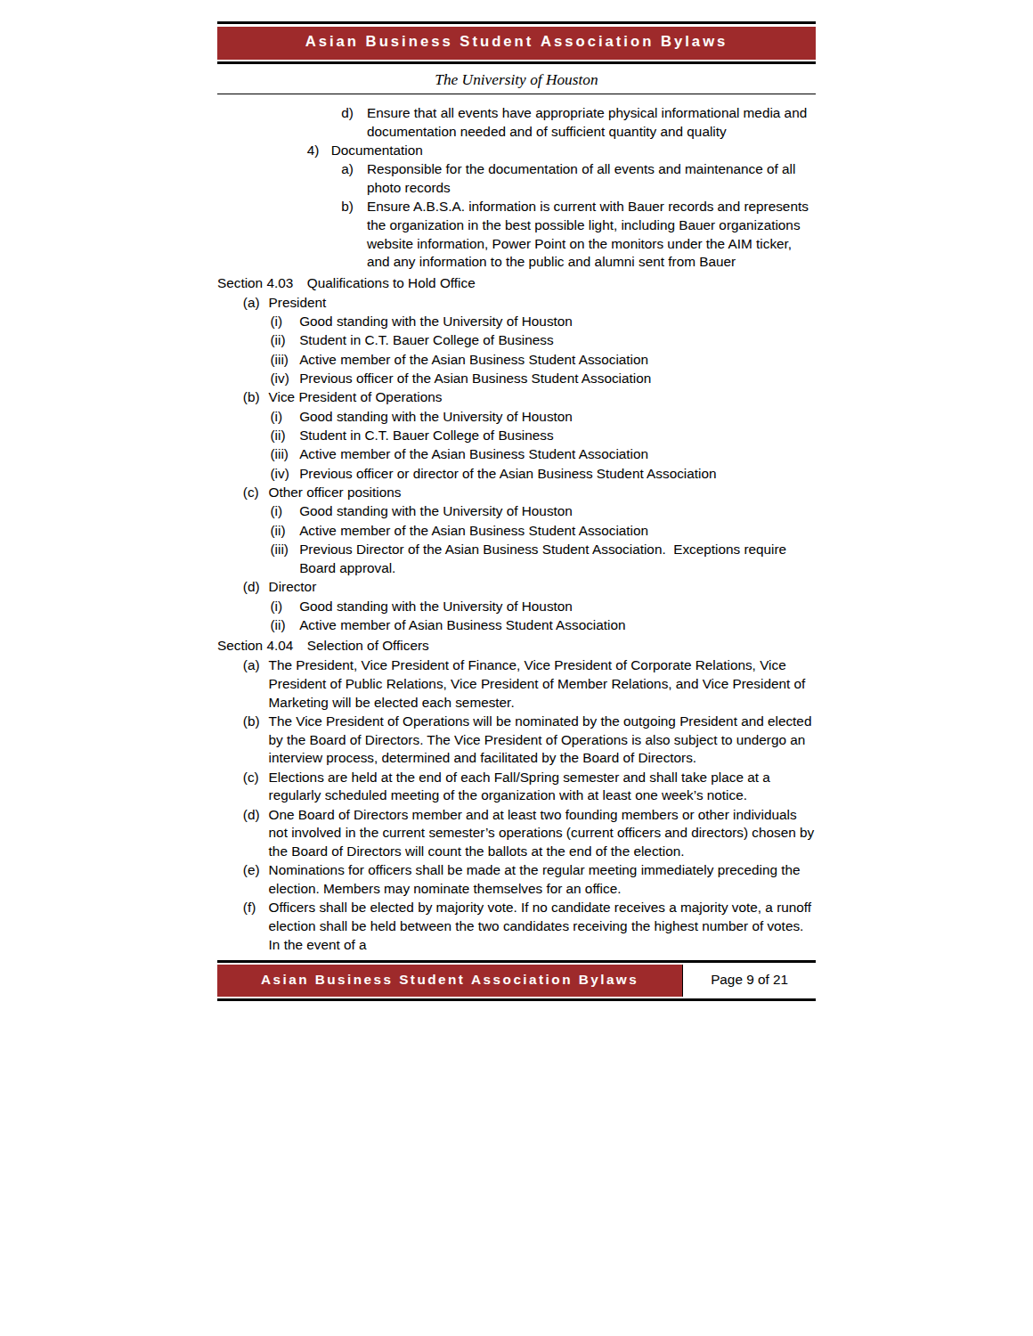Asian Business Student Association Bylaws
The University of Houston
d)
Ensure that all events have appropriate physical informational media and documentation needed and of sufficient quantity and quality
4)
Documentation
a)
Responsible for the documentation of all events and maintenance of all photo records
b)
Ensure A.B.S.A. information is current with Bauer records and represents the organization in the best possible light, including Bauer organizations website information, Power Point on the monitors under the AIM ticker, and any information to the public and alumni sent from Bauer
Section 4.03 Qualifications to Hold Office
(a)
President
(i)
Good standing with the University of Houston
(ii)
Student in C.T. Bauer College of Business
(iii)
Active member of the Asian Business Student Association
(iv)
Previous officer of the Asian Business Student Association
(b)
Vice President of Operations
(i)
Good standing with the University of Houston
(ii)
Student in C.T. Bauer College of Business
(iii)
Active member of the Asian Business Student Association
(iv)
Previous officer or director of the Asian Business Student Association
(c)
Other officer positions
(i)
Good standing with the University of Houston
(ii)
Active member of the Asian Business Student Association
(iii)
Previous Director of the Asian Business Student Association. Exceptions require Board approval.
(d)
Director
(i)
Good standing with the University of Houston
(ii)
Active member of Asian Business Student Association
Section 4.04 Selection of Officers
(a)
The President, Vice President of Finance, Vice President of Corporate Relations, Vice President of Public Relations, Vice President of Member Relations, and Vice President of Marketing will be elected each semester.
(b)
The Vice President of Operations will be nominated by the outgoing President and elected by the Board of Directors. The Vice President of Operations is also subject to undergo an interview process, determined and facilitated by the Board of Directors.
(c)
Elections are held at the end of each Fall/Spring semester and shall take place at a regularly scheduled meeting of the organization with at least one week’s notice.
(d)
One Board of Directors member and at least two founding members or other individuals not involved in the current semester’s operations (current officers and directors) chosen by the Board of Directors will count the ballots at the end of the election.
(e)
Nominations for officers shall be made at the regular meeting immediately preceding the election. Members may nominate themselves for an office.
(f)
Officers shall be elected by majority vote. If no candidate receives a majority vote, a runoff election shall be held between the two candidates receiving the highest number of votes. In the event of a
Asian Business Student Association Bylaws
Page 9 of 21